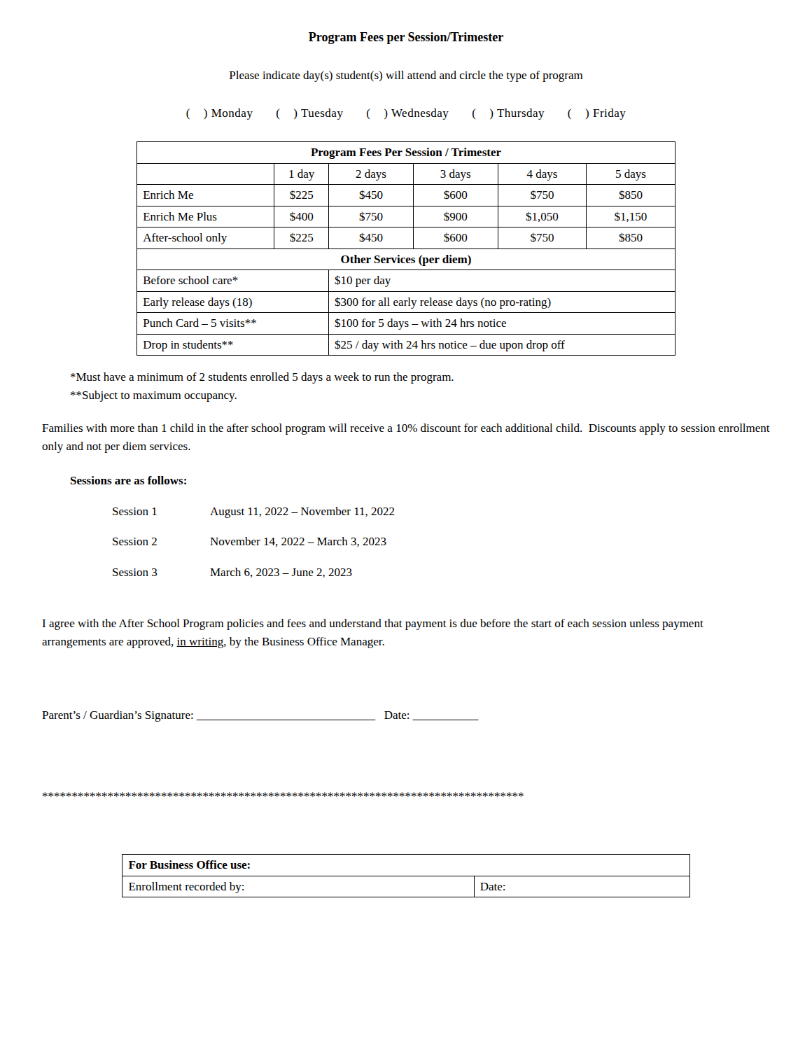Program Fees per Session/Trimester
Please indicate day(s) student(s) will attend and circle the type of program
( ) Monday ( ) Tuesday ( ) Wednesday ( ) Thursday ( ) Friday
| Program Fees Per Session / Trimester |
| --- |
| | 1 day | 2 days | 3 days | 4 days | 5 days |
| Enrich Me | $225 | $450 | $600 | $750 | $850 |
| Enrich Me Plus | $400 | $750 | $900 | $1,050 | $1,150 |
| After-school only | $225 | $450 | $600 | $750 | $850 |
| Other Services (per diem) |
| Before school care* | $10 per day |
| Early release days (18) | $300 for all early release days (no pro-rating) |
| Punch Card – 5 visits** | $100 for 5 days – with 24 hrs notice |
| Drop in students** | $25 / day with 24 hrs notice – due upon drop off |
*Must have a minimum of 2 students enrolled 5 days a week to run the program.
**Subject to maximum occupancy.
Families with more than 1 child in the after school program will receive a 10% discount for each additional child. Discounts apply to session enrollment only and not per diem services.
Sessions are as follows:
| Session 1 | August 11, 2022 – November 11, 2022 |
| Session 2 | November 14, 2022 – March 3, 2023 |
| Session 3 | March 6, 2023 – June 2, 2023 |
I agree with the After School Program policies and fees and understand that payment is due before the start of each session unless payment arrangements are approved, in writing, by the Business Office Manager.
Parent’s / Guardian’s Signature: ______________________________ Date: ___________
*********************************************************************************
| For Business Office use: |
| Enrollment recorded by: | Date: |